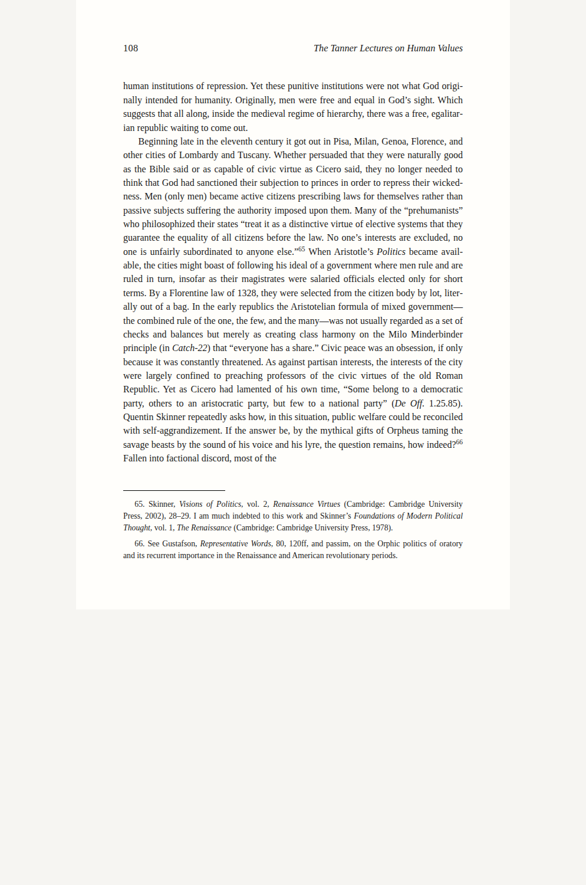108 The Tanner Lectures on Human Values
human institutions of repression. Yet these punitive institutions were not what God originally intended for humanity. Originally, men were free and equal in God’s sight. Which suggests that all along, inside the medieval regime of hierarchy, there was a free, egalitarian republic waiting to come out.
Beginning late in the eleventh century it got out in Pisa, Milan, Genoa, Florence, and other cities of Lombardy and Tuscany. Whether persuaded that they were naturally good as the Bible said or as capable of civic virtue as Cicero said, they no longer needed to think that God had sanctioned their subjection to princes in order to repress their wickedness. Men (only men) became active citizens prescribing laws for themselves rather than passive subjects suffering the authority imposed upon them. Many of the “prehumanists” who philosophized their states “treat it as a distinctive virtue of elective systems that they guarantee the equality of all citizens before the law. No one’s interests are excluded, no one is unfairly subordinated to anyone else.”65 When Aristotle’s Politics became available, the cities might boast of following his ideal of a government where men rule and are ruled in turn, insofar as their magistrates were salaried officials elected only for short terms. By a Florentine law of 1328, they were selected from the citizen body by lot, literally out of a bag. In the early republics the Aristotelian formula of mixed government—the combined rule of the one, the few, and the many—was not usually regarded as a set of checks and balances but merely as creating class harmony on the Milo Minderbinder principle (in Catch-22) that “everyone has a share.” Civic peace was an obsession, if only because it was constantly threatened. As against partisan interests, the interests of the city were largely confined to preaching professors of the civic virtues of the old Roman Republic. Yet as Cicero had lamented of his own time, “Some belong to a democratic party, others to an aristocratic party, but few to a national party” (De Off. 1.25.85). Quentin Skinner repeatedly asks how, in this situation, public welfare could be reconciled with self-aggrandizement. If the answer be, by the mythical gifts of Orpheus taming the savage beasts by the sound of his voice and his lyre, the question remains, how indeed?66 Fallen into factional discord, most of the
65. Skinner, Visions of Politics, vol. 2, Renaissance Virtues (Cambridge: Cambridge University Press, 2002), 28–29. I am much indebted to this work and Skinner’s Foundations of Modern Political Thought, vol. 1, The Renaissance (Cambridge: Cambridge University Press, 1978).
66. See Gustafson, Representative Words, 80, 120ff, and passim, on the Orphic politics of oratory and its recurrent importance in the Renaissance and American revolutionary periods.